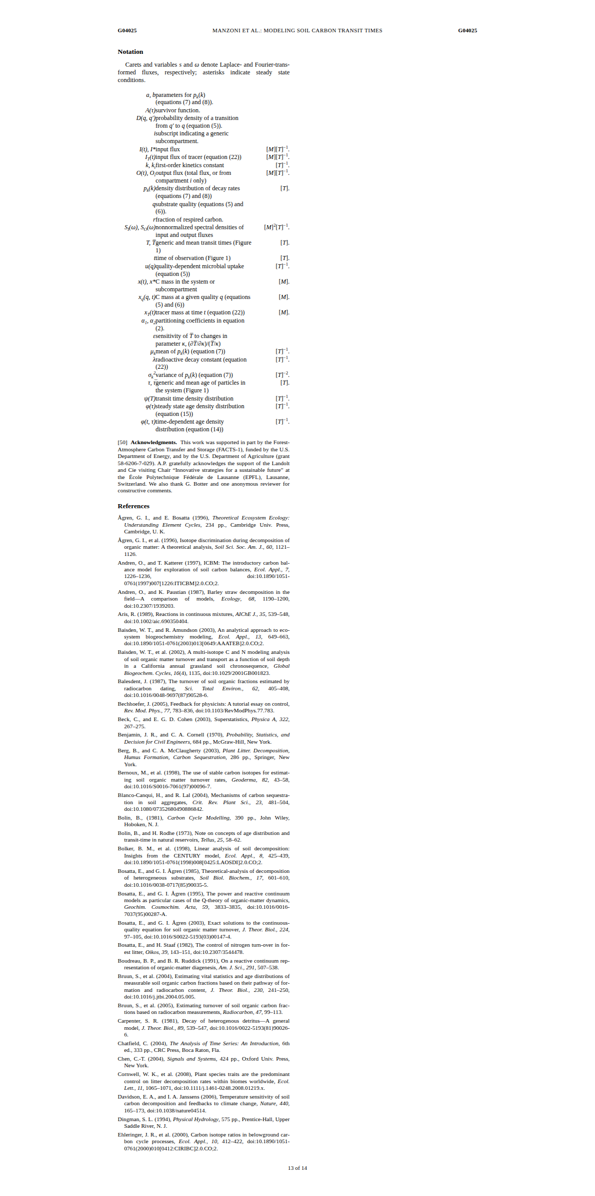G04025 Manzoni et al.: Modeling Soil Carbon Transit Times G04025
Notation
Carets and variables s and ω denote Laplace- and Fourier-transformed fluxes, respectively; asterisks indicate steady state conditions.
| a, b | parameters for p k ( k ) (equations (7) and (8)). | |
| A(τ) | survivor function. | |
| D(q, q′) | probability density of a transition from q′ to q (equation (5)). | |
| i | subscript indicating a generic subcompartment. | |
| I(t), I* | input flux | [ M ][ T ] −1 . |
| I T (t) | input flux of tracer (equation (22)) | [ M ][ T ] −1 . |
| k, k i | first-order kinetics constant | [ T ] −1 . |
| O(t), O i | output flux (total flux, or from compartment i only) | [ M ][ T ] −1 . |
| p k (k) | density distribution of decay rates (equations (7) and (8)) | [ T ]. |
| q | substrate quality (equations (5) and (6)). | |
| r | fraction of respired carbon. | |
| S I (ω), S O (ω) | nonnormalized spectral densities of input and output fluxes | [ M ] 2 [ T ] −1 . |
| T, T̅ | generic and mean transit times (Figure 1) | [ T ]. |
| t | time of observation (Figure 1) | [ T ]. |
| u(q) | quality-dependent microbial uptake (equation (5)) | [ T ] −1 . |
| x(t), x* | C mass in the system or subcompartment | [ M ]. |
| x q (q, t) | C mass at a given quality q (equations (5) and (6)) | [ M ]. |
| x T (t) | tracer mass at time t (equation (22)) | [ M ]. |
| α 1 , α 2 | partitioning coefficients in equation (2). | |
| ε | sensitivity of T̅ to changes in parameter κ , (∂ T̅ /∂ κ )/( T̅ / κ ) | |
| μ k | mean of p k ( k ) (equation (7)) | [ T ] −1 . |
| λ | radioactive decay constant (equation (22)) | [ T ] −1 . |
| σ k 2 | variance of p k ( k ) (equation (7)) | [ T ] −2 . |
| τ, τ̅ | generic and mean age of particles in the system (Figure 1) | [ T ]. |
| ψ(T) | transit time density distribution | [ T ] −1 . |
| φ(τ) | steady state age density distribution (equation (15)) | [ T ] −1 . |
| φ(t, τ) | time-dependent age density distribution (equation (14)) | [ T ] −1 . |
[50] Acknowledgments. This work was supported in part by the Forest-Atmosphere Carbon Transfer and Storage (FACTS-1), funded by the U.S. Department of Energy, and by the U.S. Department of Agriculture (grant 58-6206-7-029). A.P. gratefully acknowledges the support of the Landolt and Cie visiting Chair “Innovative strategies for a sustainable future” at the École Polytechnique Fédérale de Lausanne (EPFL), Lausanne, Switzerland. We also thank G. Botter and one anonymous reviewer for constructive comments.
References
Ågren, G. I., and E. Bosatta (1996), Theoretical Ecosystem Ecology: Understanding Element Cycles, 234 pp., Cambridge Univ. Press, Cambridge, U. K.
Ågren, G. I., et al. (1996), Isotope discrimination during decomposition of organic matter: A theoretical analysis, Soil Sci. Soc. Am. J., 60, 1121–1126.
Andren, O., and T. Katterer (1997), ICBM: The introductory carbon balance model for exploration of soil carbon balances, Ecol. Appl., 7, 1226–1236, doi:10.1890/1051-0761(1997)007[1226:ITICBM]2.0.CO;2.
Andren, O., and K. Paustian (1987), Barley straw decomposition in the field—A comparison of models, Ecology, 68, 1190–1200, doi:10.2307/1939203.
Aris, R. (1989), Reactions in continuous mixtures, AIChE J., 35, 539–548, doi:10.1002/aic.690350404.
Baisden, W. T., and R. Amundson (2003), An analytical approach to ecosystem biogeochemistry modeling, Ecol. Appl., 13, 649–663, doi:10.1890/1051-0761(2003)013[0649:AAATEB]2.0.CO;2.
Baisden, W. T., et al. (2002), A multi-isotope C and N modeling analysis of soil organic matter turnover and transport as a function of soil depth in a California annual grassland soil chronosequence, Global Biogeochem. Cycles, 16(4), 1135, doi:10.1029/2001GB001823.
Balesdent, J. (1987), The turnover of soil organic fractions estimated by radiocarbon dating, Sci. Total Environ., 62, 405–408, doi:10.1016/0048-9697(87)90528-6.
Bechhoefer, J. (2005), Feedback for physicists: A tutorial essay on control, Rev. Mod. Phys., 77, 783–836, doi:10.1103/RevModPhys.77.783.
Beck, C., and E. G. D. Cohen (2003), Superstatistics, Physica A, 322, 267–275.
Benjamin, J. R., and C. A. Cornell (1970), Probability, Statistics, and Decision for Civil Engineers, 684 pp., McGraw-Hill, New York.
Berg, B., and C. A. McClaugherty (2003), Plant Litter. Decomposition, Humus Formation, Carbon Sequestration, 286 pp., Springer, New York.
Bernoux, M., et al. (1998), The use of stable carbon isotopes for estimating soil organic matter turnover rates, Geoderma, 82, 43–58, doi:10.1016/S0016-7061(97)00096-7.
Blanco-Canqui, H., and R. Lal (2004), Mechanisms of carbon sequestration in soil aggregates, Crit. Rev. Plant Sci., 23, 481–504, doi:10.1080/07352680490886842.
Bolin, B., (1981), Carbon Cycle Modelling, 390 pp., John Wiley, Hoboken, N. J.
Bolin, B., and H. Rodhe (1973), Note on concepts of age distribution and transit-time in natural reservoirs, Tellus, 25, 58–62.
Bolker, B. M., et al. (1998), Linear analysis of soil decomposition: Insights from the CENTURY model, Ecol. Appl., 8, 425–439, doi:10.1890/1051-0761(1998)008[0425:LAOSDI]2.0.CO;2.
Bosatta, E., and G. I. Ågren (1985), Theoretical-analysis of decomposition of heterogeneous substrates, Soil Biol. Biochem., 17, 601–610, doi:10.1016/0038-0717(85)90035-5.
Bosatta, E., and G. I. Ågren (1995), The power and reactive continuum models as particular cases of the Q-theory of organic-matter dynamics, Geochim. Cosmochim. Acta, 59, 3833–3835, doi:10.1016/0016-7037(95)00287-A.
Bosatta, E., and G. I. Ågren (2003), Exact solutions to the continuous-quality equation for soil organic matter turnover, J. Theor. Biol., 224, 97–105, doi:10.1016/S0022-5193(03)00147-4.
Bosatta, E., and H. Staaf (1982), The control of nitrogen turn-over in forest litter, Oikos, 39, 143–151, doi:10.2307/3544478.
Boudreau, B. P., and B. R. Ruddick (1991), On a reactive continuum representation of organic-matter diagenesis, Am. J. Sci., 291, 507–538.
Bruun, S., et al. (2004), Estimating vital statistics and age distributions of measurable soil organic carbon fractions based on their pathway of formation and radiocarbon content, J. Theor. Biol., 230, 241–250, doi:10.1016/j.jtbi.2004.05.005.
Bruun, S., et al. (2005), Estimating turnover of soil organic carbon fractions based on radiocarbon measurements, Radiocarbon, 47, 99–113.
Carpenter, S. R. (1981), Decay of heterogenous detritus—A general model, J. Theor. Biol., 89, 539–547, doi:10.1016/0022-5193(81)90026-6.
Chatfield, C. (2004), The Analysis of Time Series: An Introduction, 6th ed., 333 pp., CRC Press, Boca Raton, Fla.
Chen, C.-T. (2004), Signals and Systems, 424 pp., Oxford Univ. Press, New York.
Cornwell, W. K., et al. (2008), Plant species traits are the predominant control on litter decomposition rates within biomes worldwide, Ecol. Lett., 11, 1065–1071, doi:10.1111/j.1461-0248.2008.01219.x.
Davidson, E. A., and I. A. Janssens (2006), Temperature sensitivity of soil carbon decomposition and feedbacks to climate change, Nature, 440, 165–173, doi:10.1038/nature04514.
Dingman, S. L. (1994), Physical Hydrology, 575 pp., Prentice-Hall, Upper Saddle River, N. J.
Ehleringer, J. R., et al. (2000), Carbon isotope ratios in belowground carbon cycle processes, Ecol. Appl., 10, 412–422, doi:10.1890/1051-0761(2000)010[0412:CIRIBC]2.0.CO;2.
13 of 14